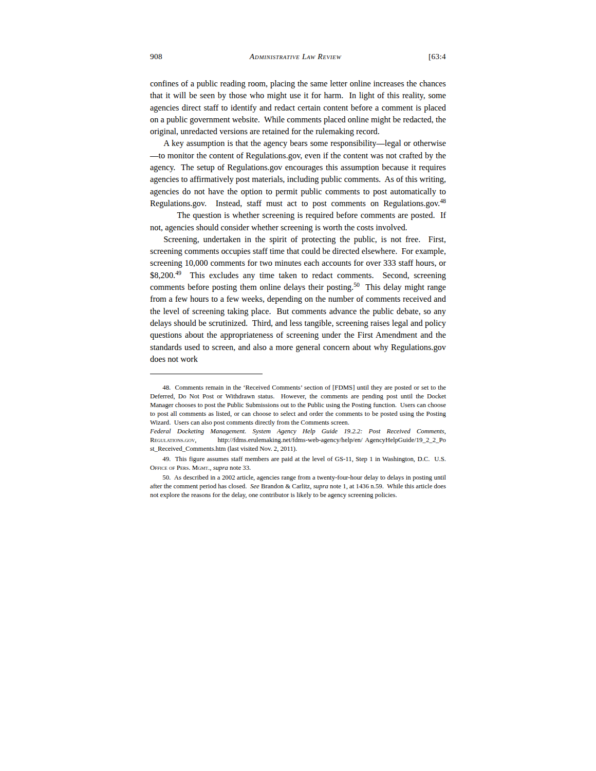908 Administrative Law Review [63:4
confines of a public reading room, placing the same letter online increases the chances that it will be seen by those who might use it for harm. In light of this reality, some agencies direct staff to identify and redact certain content before a comment is placed on a public government website. While comments placed online might be redacted, the original, unredacted versions are retained for the rulemaking record.
A key assumption is that the agency bears some responsibility—legal or otherwise—to monitor the content of Regulations.gov, even if the content was not crafted by the agency. The setup of Regulations.gov encourages this assumption because it requires agencies to affirmatively post materials, including public comments. As of this writing, agencies do not have the option to permit public comments to post automatically to Regulations.gov. Instead, staff must act to post comments on Regulations.gov.48 The question is whether screening is required before comments are posted. If not, agencies should consider whether screening is worth the costs involved.
Screening, undertaken in the spirit of protecting the public, is not free. First, screening comments occupies staff time that could be directed elsewhere. For example, screening 10,000 comments for two minutes each accounts for over 333 staff hours, or $8,200.49 This excludes any time taken to redact comments. Second, screening comments before posting them online delays their posting.50 This delay might range from a few hours to a few weeks, depending on the number of comments received and the level of screening taking place. But comments advance the public debate, so any delays should be scrutinized. Third, and less tangible, screening raises legal and policy questions about the appropriateness of screening under the First Amendment and the standards used to screen, and also a more general concern about why Regulations.gov does not work
48. Comments remain in the ‘Received Comments’ section of [FDMS] until they are posted or set to the Deferred, Do Not Post or Withdrawn status. However, the comments are pending post until the Docket Manager chooses to post the Public Submissions out to the Public using the Posting function. Users can choose to post all comments as listed, or can choose to select and order the comments to be posted using the Posting Wizard. Users can also post comments directly from the Comments screen.
Federal Docketing Management. System Agency Help Guide 19.2.2: Post Received Comments, Regulations.gov, http://fdms.erulemaking.net/fdms-web-agency/help/en/ AgencyHelpGuide/19_2_2_Post_Received_Comments.htm (last visited Nov. 2, 2011).
49. This figure assumes staff members are paid at the level of GS-11, Step 1 in Washington, D.C. U.S. Office of Pers. Mgmt., supra note 33.
50. As described in a 2002 article, agencies range from a twenty-four-hour delay to delays in posting until after the comment period has closed. See Brandon & Carlitz, supra note 1, at 1436 n.59. While this article does not explore the reasons for the delay, one contributor is likely to be agency screening policies.